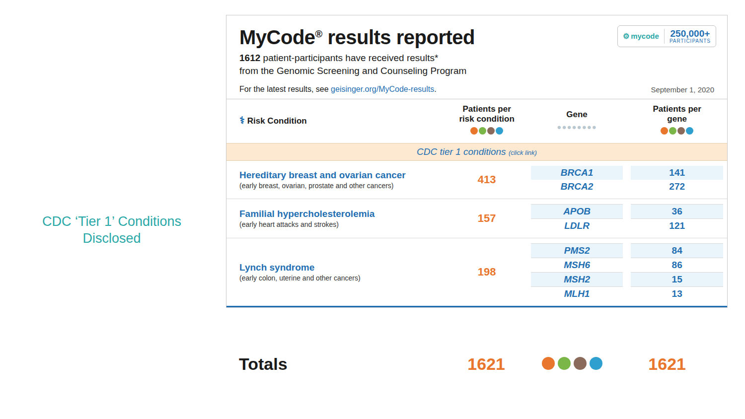CDC ‘Tier 1’ Conditions
Disclosed
MyCode® results reported
1612 patient-participants have received results*
from the Genomic Screening and Counseling Program
For the latest results, see geisinger.org/MyCode-results.
September 1, 2020
⚙mycode
250,000+
PARTICIPANTS
| ⚕ Risk Condition | Patients per risk condition | Gene ●●●●●●●● | Patients per gene |
| --- | --- | --- | --- |
| CDC tier 1 conditions (click link) |
| Hereditary breast and ovarian cancer (early breast, ovarian, prostate and other cancers) | 413 | / BRCA1 / / BRCA2 / | / 141 / / 272 / |
| Familial hypercholesterolemia (early heart attacks and strokes) | 157 | / APOB / / LDLR / | / 36 / / 121 / |
| Lynch syndrome (early colon, uterine and other cancers) | 198 | / PMS2 / / MSH6 / / MSH2 / / MLH1 / | / 84 / / 86 / / 15 / / 13 / |
Totals
1621
1621